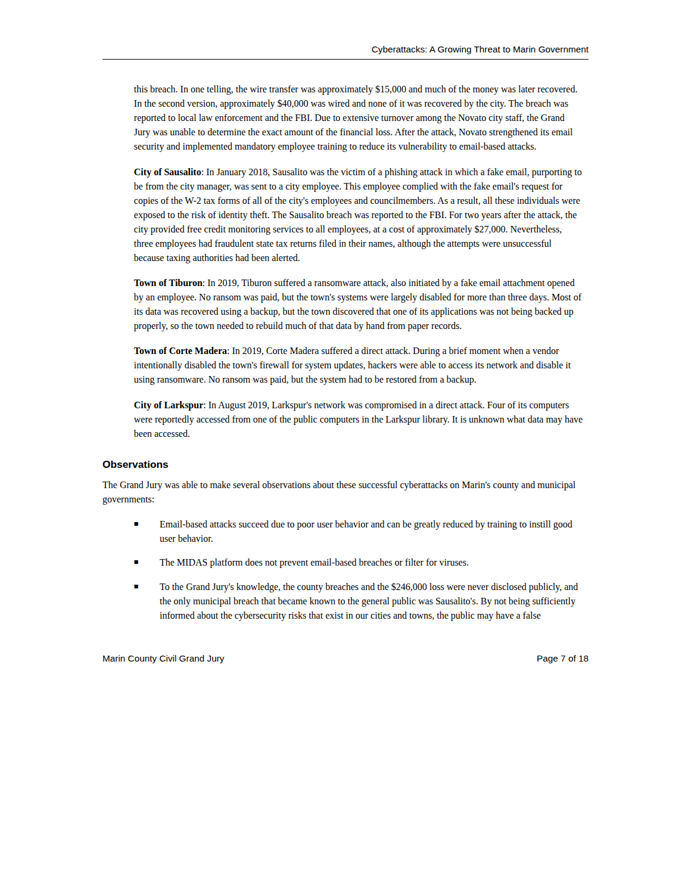Cyberattacks: A Growing Threat to Marin Government
this breach. In one telling, the wire transfer was approximately $15,000 and much of the money was later recovered. In the second version, approximately $40,000 was wired and none of it was recovered by the city. The breach was reported to local law enforcement and the FBI. Due to extensive turnover among the Novato city staff, the Grand Jury was unable to determine the exact amount of the financial loss. After the attack, Novato strengthened its email security and implemented mandatory employee training to reduce its vulnerability to email-based attacks.
City of Sausalito: In January 2018, Sausalito was the victim of a phishing attack in which a fake email, purporting to be from the city manager, was sent to a city employee. This employee complied with the fake email's request for copies of the W-2 tax forms of all of the city's employees and councilmembers. As a result, all these individuals were exposed to the risk of identity theft. The Sausalito breach was reported to the FBI. For two years after the attack, the city provided free credit monitoring services to all employees, at a cost of approximately $27,000. Nevertheless, three employees had fraudulent state tax returns filed in their names, although the attempts were unsuccessful because taxing authorities had been alerted.
Town of Tiburon: In 2019, Tiburon suffered a ransomware attack, also initiated by a fake email attachment opened by an employee. No ransom was paid, but the town's systems were largely disabled for more than three days. Most of its data was recovered using a backup, but the town discovered that one of its applications was not being backed up properly, so the town needed to rebuild much of that data by hand from paper records.
Town of Corte Madera: In 2019, Corte Madera suffered a direct attack. During a brief moment when a vendor intentionally disabled the town's firewall for system updates, hackers were able to access its network and disable it using ransomware. No ransom was paid, but the system had to be restored from a backup.
City of Larkspur: In August 2019, Larkspur's network was compromised in a direct attack. Four of its computers were reportedly accessed from one of the public computers in the Larkspur library. It is unknown what data may have been accessed.
Observations
The Grand Jury was able to make several observations about these successful cyberattacks on Marin's county and municipal governments:
Email-based attacks succeed due to poor user behavior and can be greatly reduced by training to instill good user behavior.
The MIDAS platform does not prevent email-based breaches or filter for viruses.
To the Grand Jury's knowledge, the county breaches and the $246,000 loss were never disclosed publicly, and the only municipal breach that became known to the general public was Sausalito's. By not being sufficiently informed about the cybersecurity risks that exist in our cities and towns, the public may have a false
Marin County Civil Grand Jury Page 7 of 18